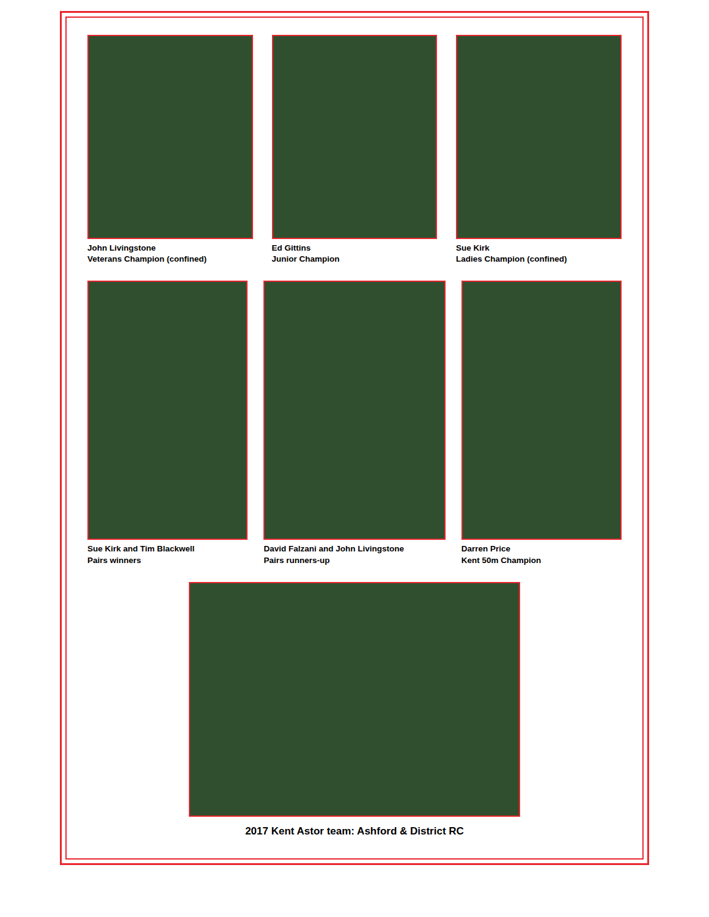John Livingstone
Veterans Champion (confined)
Ed Gittins
Junior Champion
Sue Kirk
Ladies Champion (confined)
Sue Kirk and Tim Blackwell
Pairs winners
David Falzani and John Livingstone
Pairs runners-up
Darren Price
Kent 50m Champion
2017 Kent Astor team: Ashford & District RC